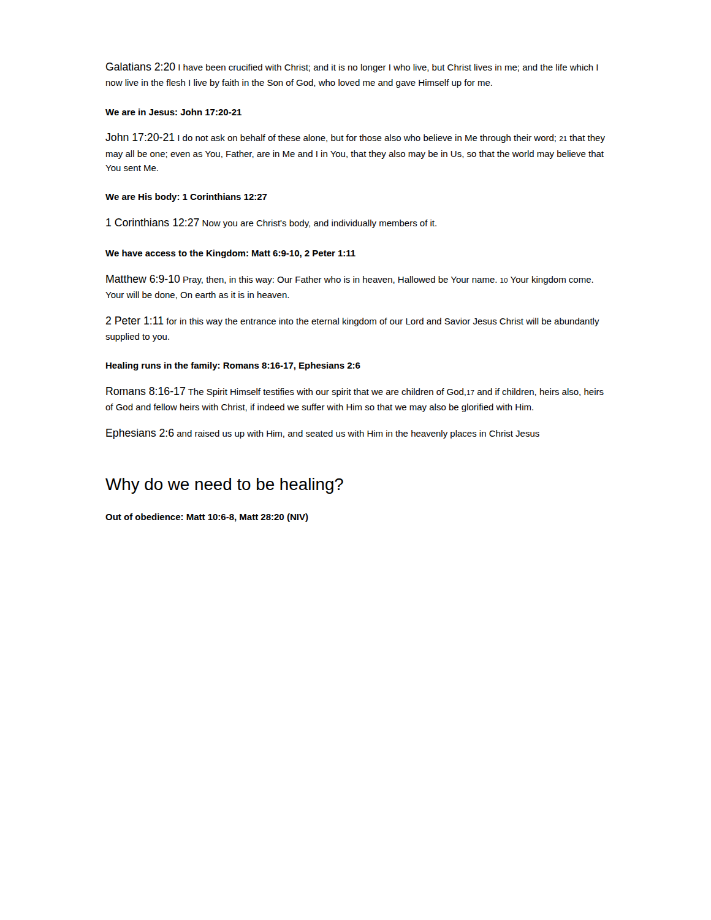Galatians 2:20 I have been crucified with Christ; and it is no longer I who live, but Christ lives in me; and the life which I now live in the flesh I live by faith in the Son of God, who loved me and gave Himself up for me.
We are in Jesus: John 17:20-21
John 17:20-21 I do not ask on behalf of these alone, but for those also who believe in Me through their word; 21 that they may all be one; even as You, Father, are in Me and I in You, that they also may be in Us, so that the world may believe that You sent Me.
We are His body: 1 Corinthians 12:27
1 Corinthians 12:27 Now you are Christ's body, and individually members of it.
We have access to the Kingdom: Matt 6:9-10, 2 Peter 1:11
Matthew 6:9-10 Pray, then, in this way: Our Father who is in heaven, Hallowed be Your name. 10 Your kingdom come. Your will be done, On earth as it is in heaven.
2 Peter 1:11 for in this way the entrance into the eternal kingdom of our Lord and Savior Jesus Christ will be abundantly supplied to you.
Healing runs in the family: Romans 8:16-17, Ephesians 2:6
Romans 8:16-17 The Spirit Himself testifies with our spirit that we are children of God,17 and if children, heirs also, heirs of God and fellow heirs with Christ, if indeed we suffer with Him so that we may also be glorified with Him.
Ephesians 2:6 and raised us up with Him, and seated us with Him in the heavenly places in Christ Jesus
Why do we need to be healing?
Out of obedience: Matt 10:6-8, Matt 28:20 (NIV)